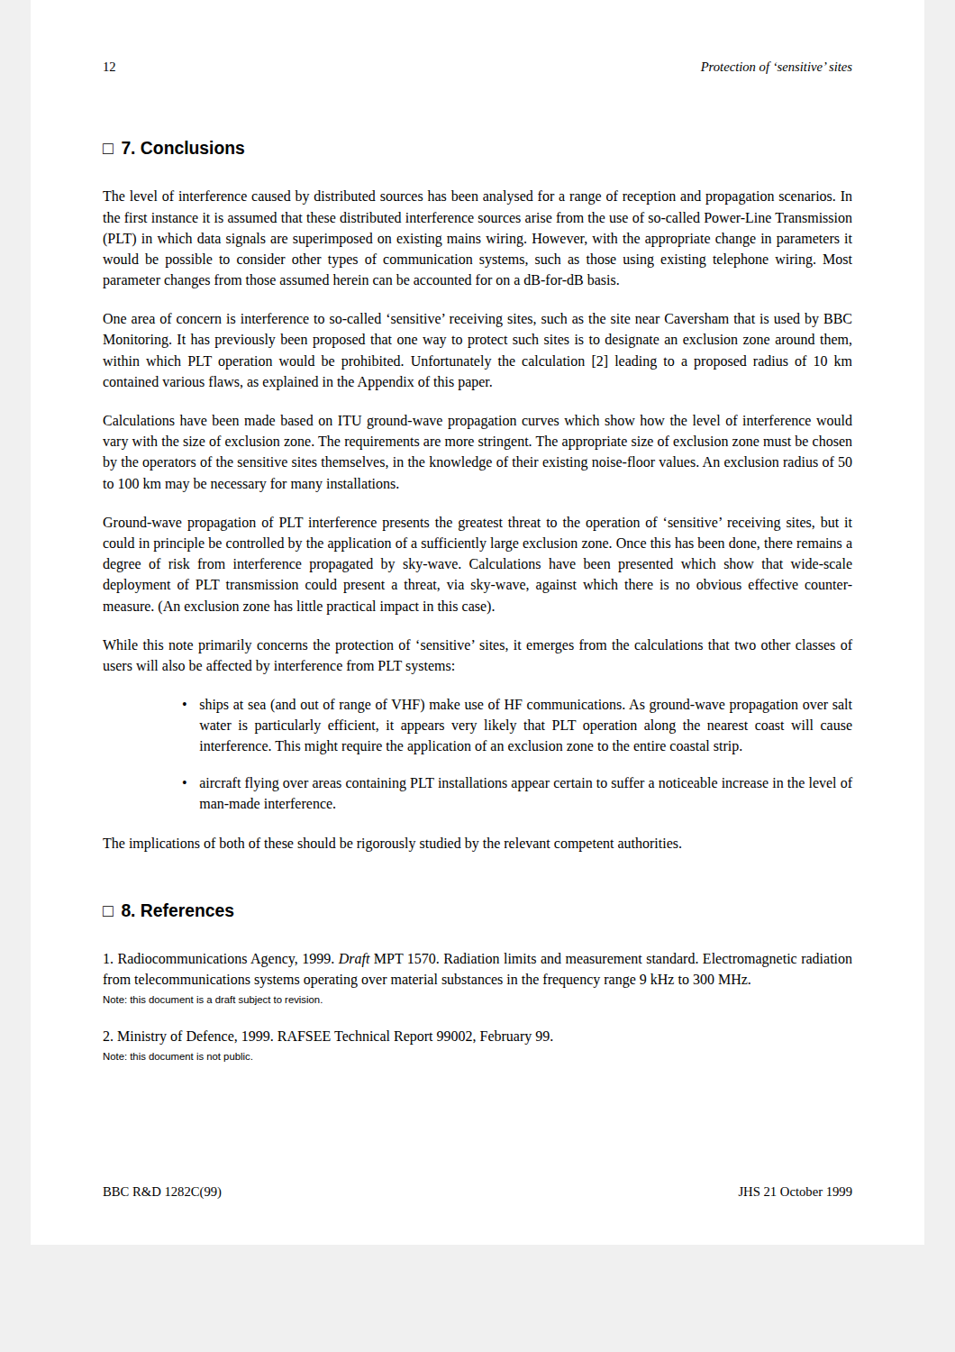12 Protection of ‘sensitive’ sites
7. Conclusions
The level of interference caused by distributed sources has been analysed for a range of reception and propagation scenarios. In the first instance it is assumed that these distributed interference sources arise from the use of so-called Power-Line Transmission (PLT) in which data signals are superimposed on existing mains wiring. However, with the appropriate change in parameters it would be possible to consider other types of communication systems, such as those using existing telephone wiring. Most parameter changes from those assumed herein can be accounted for on a dB-for-dB basis.
One area of concern is interference to so-called ‘sensitive’ receiving sites, such as the site near Caversham that is used by BBC Monitoring. It has previously been proposed that one way to protect such sites is to designate an exclusion zone around them, within which PLT operation would be prohibited. Unfortunately the calculation [2] leading to a proposed radius of 10 km contained various flaws, as explained in the Appendix of this paper.
Calculations have been made based on ITU ground-wave propagation curves which show how the level of interference would vary with the size of exclusion zone. The requirements are more stringent. The appropriate size of exclusion zone must be chosen by the operators of the sensitive sites themselves, in the knowledge of their existing noise-floor values. An exclusion radius of 50 to 100 km may be necessary for many installations.
Ground-wave propagation of PLT interference presents the greatest threat to the operation of ‘sensitive’ receiving sites, but it could in principle be controlled by the application of a sufficiently large exclusion zone. Once this has been done, there remains a degree of risk from interference propagated by sky-wave. Calculations have been presented which show that wide-scale deployment of PLT transmission could present a threat, via sky-wave, against which there is no obvious effective counter-measure. (An exclusion zone has little practical impact in this case).
While this note primarily concerns the protection of ‘sensitive’ sites, it emerges from the calculations that two other classes of users will also be affected by interference from PLT systems:
ships at sea (and out of range of VHF) make use of HF communications. As ground-wave propagation over salt water is particularly efficient, it appears very likely that PLT operation along the nearest coast will cause interference. This might require the application of an exclusion zone to the entire coastal strip.
aircraft flying over areas containing PLT installations appear certain to suffer a noticeable increase in the level of man-made interference.
The implications of both of these should be rigorously studied by the relevant competent authorities.
8. References
Radiocommunications Agency, 1999. Draft MPT 1570. Radiation limits and measurement standard. Electromagnetic radiation from telecommunications systems operating over material substances in the frequency range 9 kHz to 300 MHz.
Note: this document is a draft subject to revision.
Ministry of Defence, 1999. RAFSEE Technical Report 99002, February 99.
Note: this document is not public.
BBC R&D 1282C(99) JHS 21 October 1999